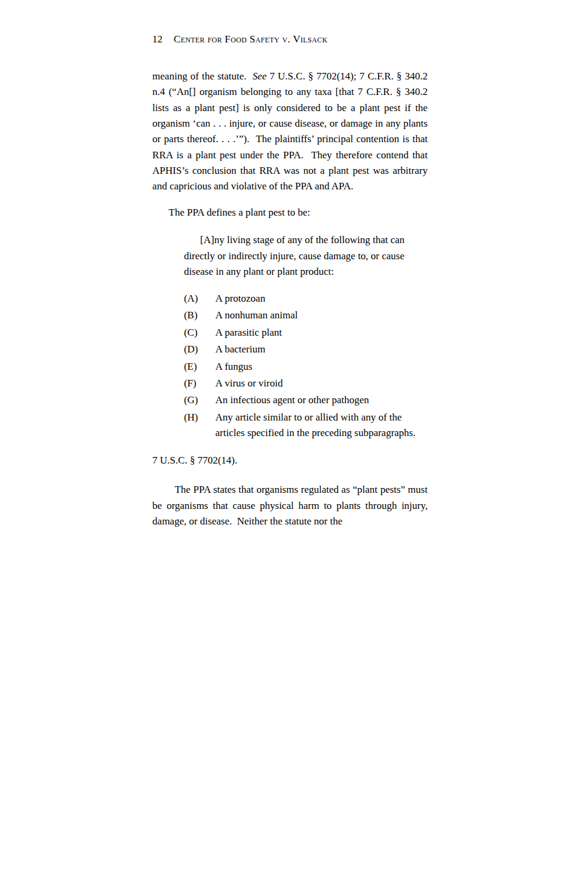12 Center for Food Safety v. Vilsack
meaning of the statute. See 7 U.S.C. § 7702(14); 7 C.F.R. § 340.2 n.4 (“An[] organism belonging to any taxa [that 7 C.F.R. § 340.2 lists as a plant pest] is only considered to be a plant pest if the organism ‘can . . . injure, or cause disease, or damage in any plants or parts thereof. . . .’”). The plaintiffs’ principal contention is that RRA is a plant pest under the PPA. They therefore contend that APHIS’s conclusion that RRA was not a plant pest was arbitrary and capricious and violative of the PPA and APA.
The PPA defines a plant pest to be:
[A]ny living stage of any of the following that can directly or indirectly injure, cause damage to, or cause disease in any plant or plant product:
(A) A protozoan
(B) A nonhuman animal
(C) A parasitic plant
(D) A bacterium
(E) A fungus
(F) A virus or viroid
(G) An infectious agent or other pathogen
(H) Any article similar to or allied with any of the articles specified in the preceding subparagraphs.
7 U.S.C. § 7702(14).
The PPA states that organisms regulated as “plant pests” must be organisms that cause physical harm to plants through injury, damage, or disease. Neither the statute nor the